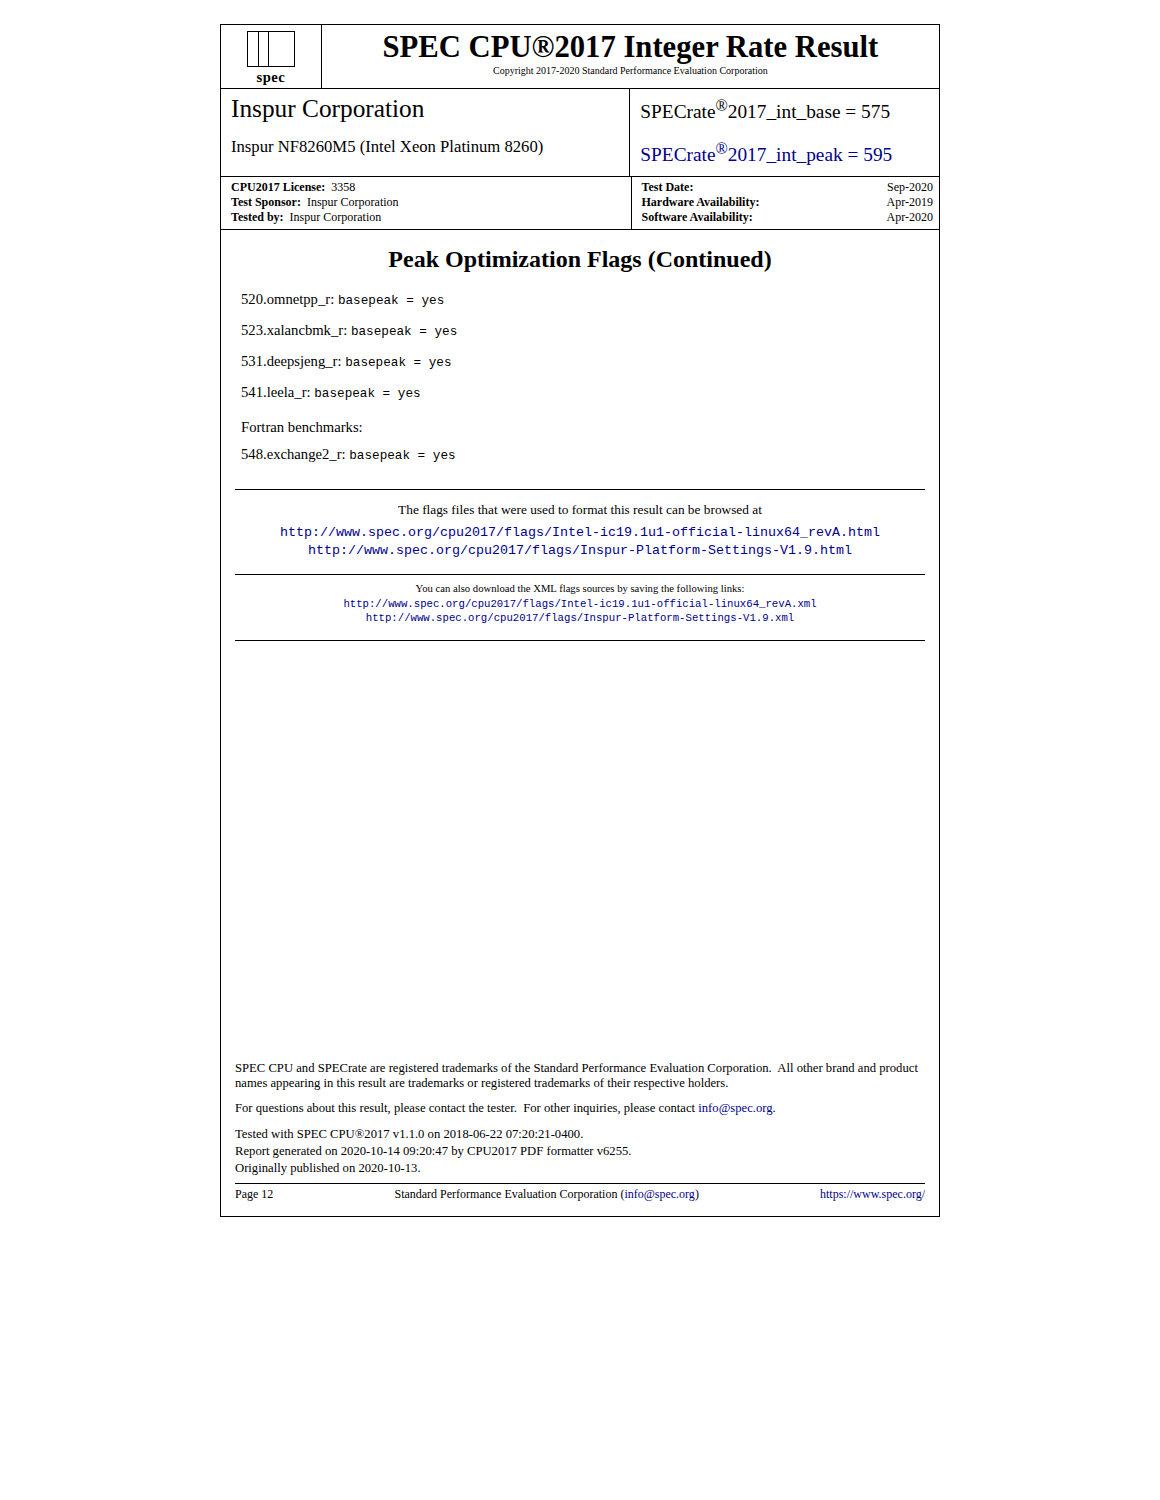spec
SPEC CPU®2017 Integer Rate Result
Copyright 2017-2020 Standard Performance Evaluation Corporation
Inspur Corporation
Inspur NF8260M5 (Intel Xeon Platinum 8260)
SPECrate®2017_int_base = 575
SPECrate®2017_int_peak = 595
CPU2017 License: 3358
Test Sponsor: Inspur Corporation
Tested by: Inspur Corporation
Test Date: Sep-2020
Hardware Availability: Apr-2019
Software Availability: Apr-2020
Peak Optimization Flags (Continued)
520.omnetpp_r: basepeak = yes
523.xalancbmk_r: basepeak = yes
531.deepsjeng_r: basepeak = yes
541.leela_r: basepeak = yes
Fortran benchmarks:
548.exchange2_r: basepeak = yes
The flags files that were used to format this result can be browsed at
http://www.spec.org/cpu2017/flags/Intel-ic19.1u1-official-linux64_revA.html http://www.spec.org/cpu2017/flags/Inspur-Platform-Settings-V1.9.html
You can also download the XML flags sources by saving the following links:
http://www.spec.org/cpu2017/flags/Intel-ic19.1u1-official-linux64_revA.xml http://www.spec.org/cpu2017/flags/Inspur-Platform-Settings-V1.9.xml
SPEC CPU and SPECrate are registered trademarks of the Standard Performance Evaluation Corporation. All other brand and product names appearing in this result are trademarks or registered trademarks of their respective holders.
For questions about this result, please contact the tester. For other inquiries, please contact info@spec.org.
Tested with SPEC CPU®2017 v1.1.0 on 2018-06-22 07:20:21-0400.
Report generated on 2020-10-14 09:20:47 by CPU2017 PDF formatter v6255.
Originally published on 2020-10-13.
Page 12
Standard Performance Evaluation Corporation (info@spec.org)
https://www.spec.org/